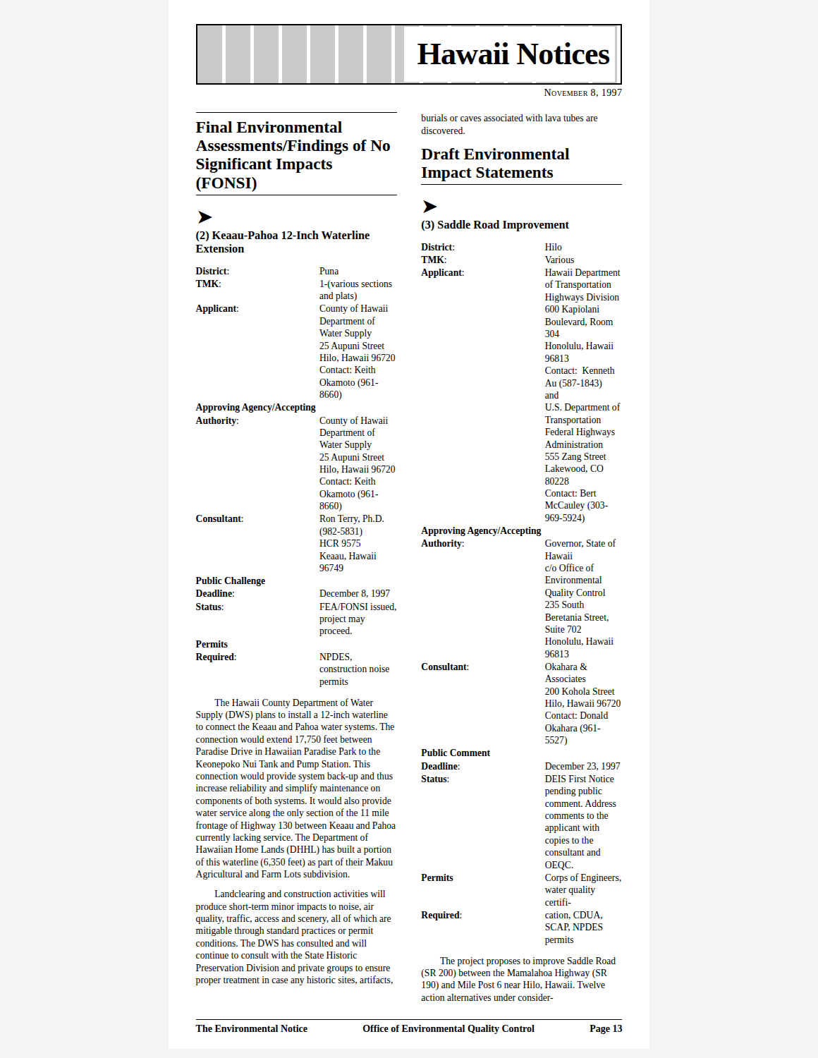Hawaii Notices
November 8, 1997
Final Environmental Assessments/Findings of No Significant Impacts (FONSI)
➤
(2) Keaau-Pahoa 12-Inch Waterline Extension
| District : | Puna |
| TMK : | 1-(various sections and plats) |
| Applicant : | County of Hawaii Department of Water Supply 25 Aupuni Street Hilo, Hawaii 96720 Contact: Keith Okamoto (961-8660) |
| Approving Agency/Accepting | |
| Authority : | County of Hawaii Department of Water Supply 25 Aupuni Street Hilo, Hawaii 96720 Contact: Keith Okamoto (961-8660) |
| Consultant : | Ron Terry, Ph.D. (982-5831) HCR 9575 Keaau, Hawaii 96749 |
| Public Challenge | |
| Deadline : | December 8, 1997 |
| Status : | FEA/FONSI issued, project may proceed. |
| Permits | |
| Required : | NPDES, construction noise permits |
The Hawaii County Department of Water Supply (DWS) plans to install a 12-inch waterline to connect the Keaau and Pahoa water systems. The connection would extend 17,750 feet between Paradise Drive in Hawaiian Paradise Park to the Keonepoko Nui Tank and Pump Station. This connection would provide system back-up and thus increase reliability and simplify maintenance on components of both systems. It would also provide water service along the only section of the 11 mile frontage of Highway 130 between Keaau and Pahoa currently lacking service. The Department of Hawaiian Home Lands (DHHL) has built a portion of this waterline (6,350 feet) as part of their Makuu Agricultural and Farm Lots subdivision.
Landclearing and construction activities will produce short-term minor impacts to noise, air quality, traffic, access and scenery, all of which are mitigable through standard practices or permit conditions. The DWS has consulted and will continue to consult with the State Historic Preservation Division and private groups to ensure proper treatment in case any historic sites, artifacts, burials or caves associated with lava tubes are discovered.
Draft Environmental Impact Statements
➤
(3) Saddle Road Improvement
| District : | Hilo |
| TMK : | Various |
| Applicant : | Hawaii Department of Transportation Highways Division 600 Kapiolani Boulevard, Room 304 Honolulu, Hawaii 96813 Contact: Kenneth Au (587-1843) and U.S. Department of Transportation Federal Highways Administration 555 Zang Street Lakewood, CO 80228 Contact: Bert McCauley (303-969-5924) |
| Approving Agency/Accepting | |
| Authority : | Governor, State of Hawaii c/o Office of Environmental Quality Control 235 South Beretania Street, Suite 702 Honolulu, Hawaii 96813 |
| Consultant : | Okahara & Associates 200 Kohola Street Hilo, Hawaii 96720 Contact: Donald Okahara (961-5527) |
| Public Comment | |
| Deadline : | December 23, 1997 |
| Status : | DEIS First Notice pending public comment. Address comments to the applicant with copies to the consultant and OEQC. |
| Permits | Corps of Engineers, water quality certifi- |
| Required : | cation, CDUA, SCAP, NPDES permits |
The project proposes to improve Saddle Road (SR 200) between the Mamalahoa Highway (SR 190) and Mile Post 6 near Hilo, Hawaii. Twelve action alternatives under consider-
The Environmental Notice
Office of Environmental Quality Control
Page 13